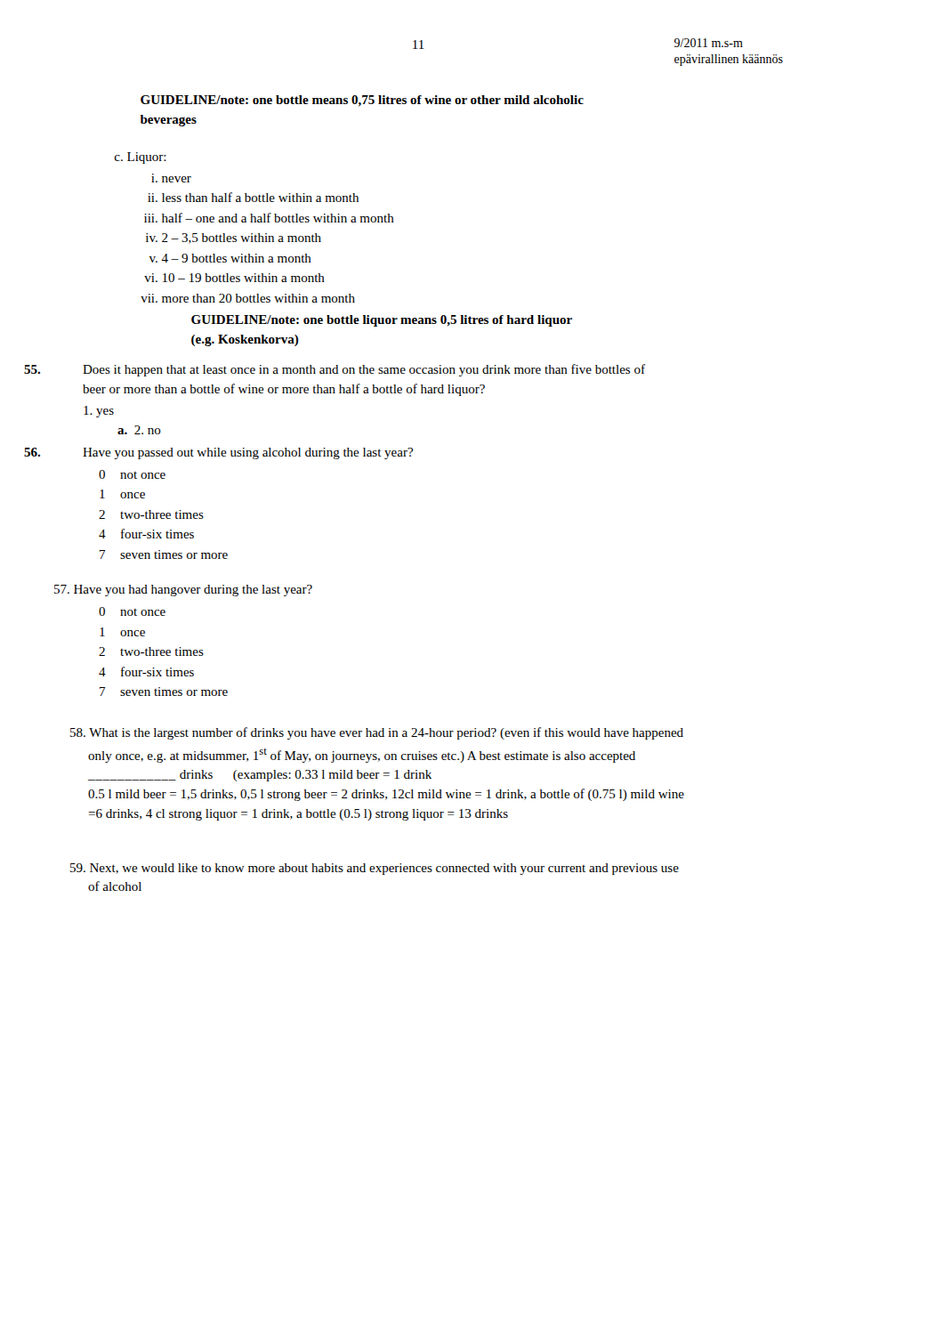11
9/2011 m.s-m
epävirallinen käännös
GUIDELINE/note: one bottle means 0,75 litres of wine or other mild alcoholic beverages
Liquor:
never
less than half a bottle within a month
half – one and a half bottles within a month
2 – 3,5 bottles within a month
4 – 9 bottles within a month
10 – 19 bottles within a month
more than 20 bottles within a month
GUIDELINE/note: one bottle liquor means 0,5 litres of hard liquor (e.g. Koskenkorva)
55. Does it happen that at least once in a month and on the same occasion you drink more than five bottles of beer or more than a bottle of wine or more than half a bottle of hard liquor?
1. yes
a. 2. no
56. Have you passed out while using alcohol during the last year?
0not once
1once
2two-three times
4four-six times
7seven times or more
57. Have you had hangover during the last year?
0not once
1once
2two-three times
4four-six times
7seven times or more
58. What is the largest number of drinks you have ever had in a 24-hour period? (even if this would have happened only once, e.g. at midsummer, 1st of May, on journeys, on cruises etc.) A best estimate is also accepted ____________ drinks (examples: 0.33 l mild beer = 1 drink 0.5 l mild beer = 1,5 drinks, 0,5 l strong beer = 2 drinks, 12cl mild wine = 1 drink, a bottle of (0.75 l) mild wine =6 drinks, 4 cl strong liquor = 1 drink, a bottle (0.5 l) strong liquor = 13 drinks
59. Next, we would like to know more about habits and experiences connected with your current and previous use of alcohol